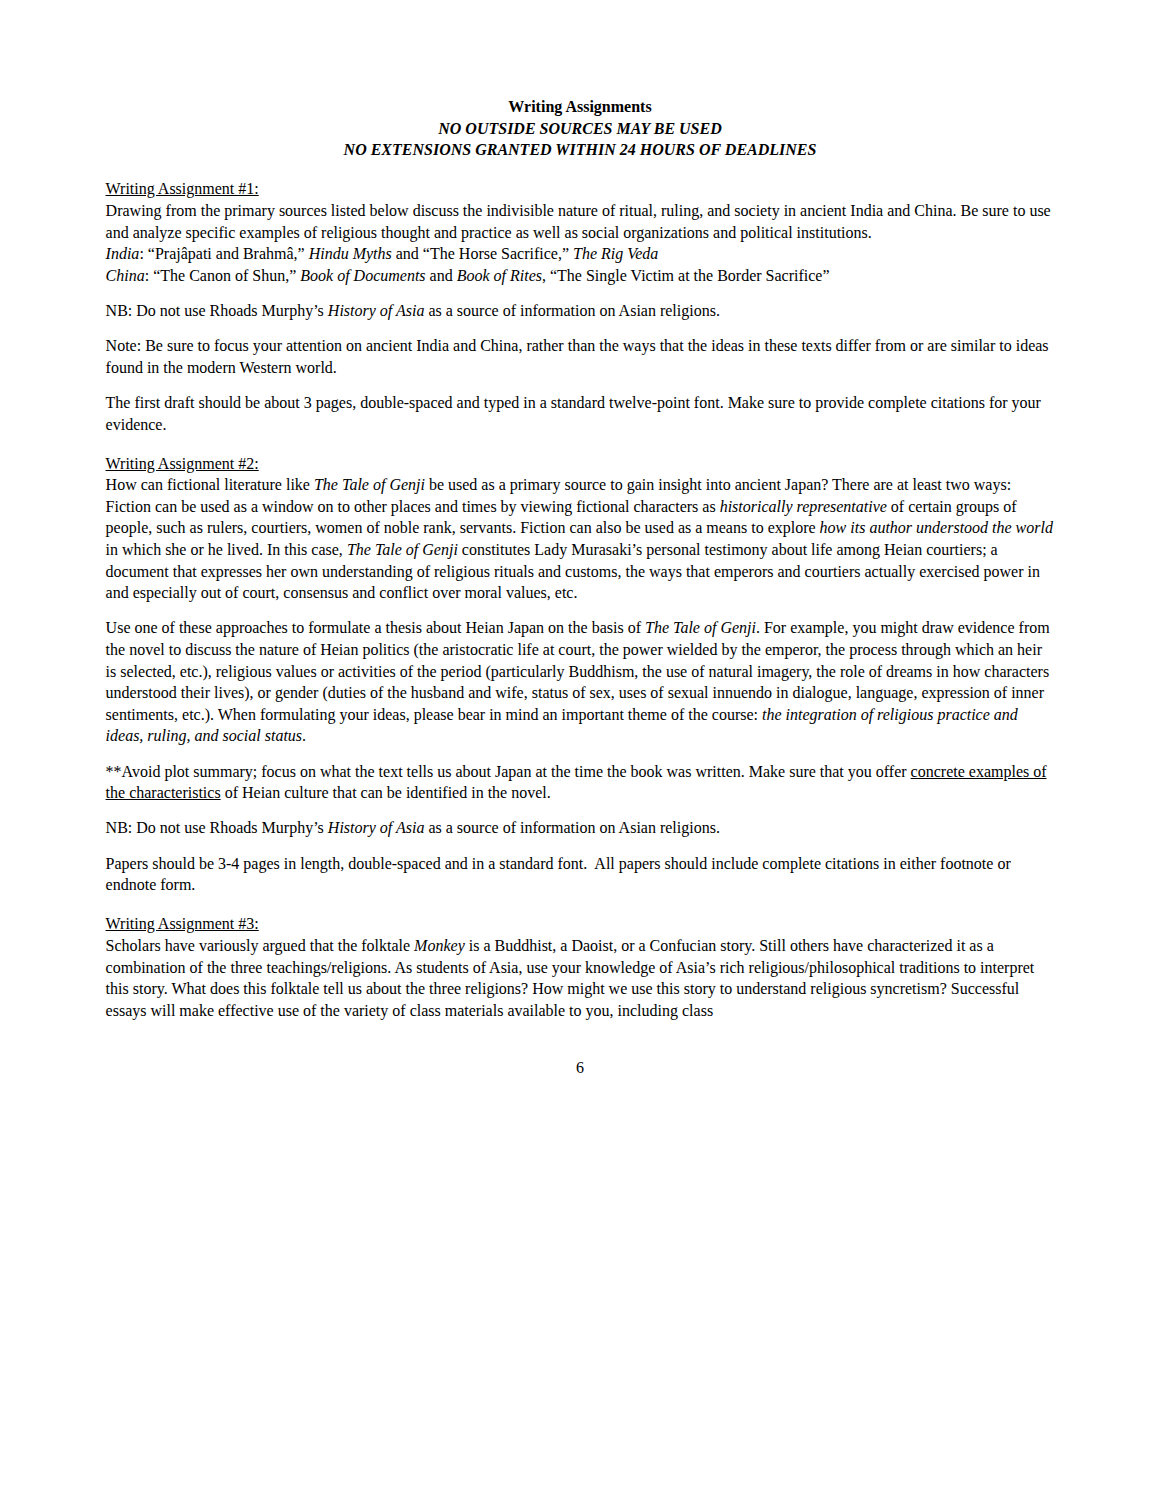Writing Assignments
NO OUTSIDE SOURCES MAY BE USED
NO EXTENSIONS GRANTED WITHIN 24 HOURS OF DEADLINES
Writing Assignment #1:
Drawing from the primary sources listed below discuss the indivisible nature of ritual, ruling, and society in ancient India and China. Be sure to use and analyze specific examples of religious thought and practice as well as social organizations and political institutions.
India: “Prajâpati and Brahmâ,” Hindu Myths and “The Horse Sacrifice,” The Rig Veda
China: “The Canon of Shun,” Book of Documents and Book of Rites, “The Single Victim at the Border Sacrifice”
NB: Do not use Rhoads Murphy’s History of Asia as a source of information on Asian religions.
Note: Be sure to focus your attention on ancient India and China, rather than the ways that the ideas in these texts differ from or are similar to ideas found in the modern Western world.
The first draft should be about 3 pages, double-spaced and typed in a standard twelve-point font. Make sure to provide complete citations for your evidence.
Writing Assignment #2:
How can fictional literature like The Tale of Genji be used as a primary source to gain insight into ancient Japan? There are at least two ways: Fiction can be used as a window on to other places and times by viewing fictional characters as historically representative of certain groups of people, such as rulers, courtiers, women of noble rank, servants. Fiction can also be used as a means to explore how its author understood the world in which she or he lived. In this case, The Tale of Genji constitutes Lady Murasaki’s personal testimony about life among Heian courtiers; a document that expresses her own understanding of religious rituals and customs, the ways that emperors and courtiers actually exercised power in and especially out of court, consensus and conflict over moral values, etc.
Use one of these approaches to formulate a thesis about Heian Japan on the basis of The Tale of Genji. For example, you might draw evidence from the novel to discuss the nature of Heian politics (the aristocratic life at court, the power wielded by the emperor, the process through which an heir is selected, etc.), religious values or activities of the period (particularly Buddhism, the use of natural imagery, the role of dreams in how characters understood their lives), or gender (duties of the husband and wife, status of sex, uses of sexual innuendo in dialogue, language, expression of inner sentiments, etc.). When formulating your ideas, please bear in mind an important theme of the course: the integration of religious practice and ideas, ruling, and social status.
**Avoid plot summary; focus on what the text tells us about Japan at the time the book was written. Make sure that you offer concrete examples of the characteristics of Heian culture that can be identified in the novel.
NB: Do not use Rhoads Murphy’s History of Asia as a source of information on Asian religions.
Papers should be 3-4 pages in length, double-spaced and in a standard font. All papers should include complete citations in either footnote or endnote form.
Writing Assignment #3:
Scholars have variously argued that the folktale Monkey is a Buddhist, a Daoist, or a Confucian story. Still others have characterized it as a combination of the three teachings/religions. As students of Asia, use your knowledge of Asia’s rich religious/philosophical traditions to interpret this story. What does this folktale tell us about the three religions? How might we use this story to understand religious syncretism? Successful essays will make effective use of the variety of class materials available to you, including class
6